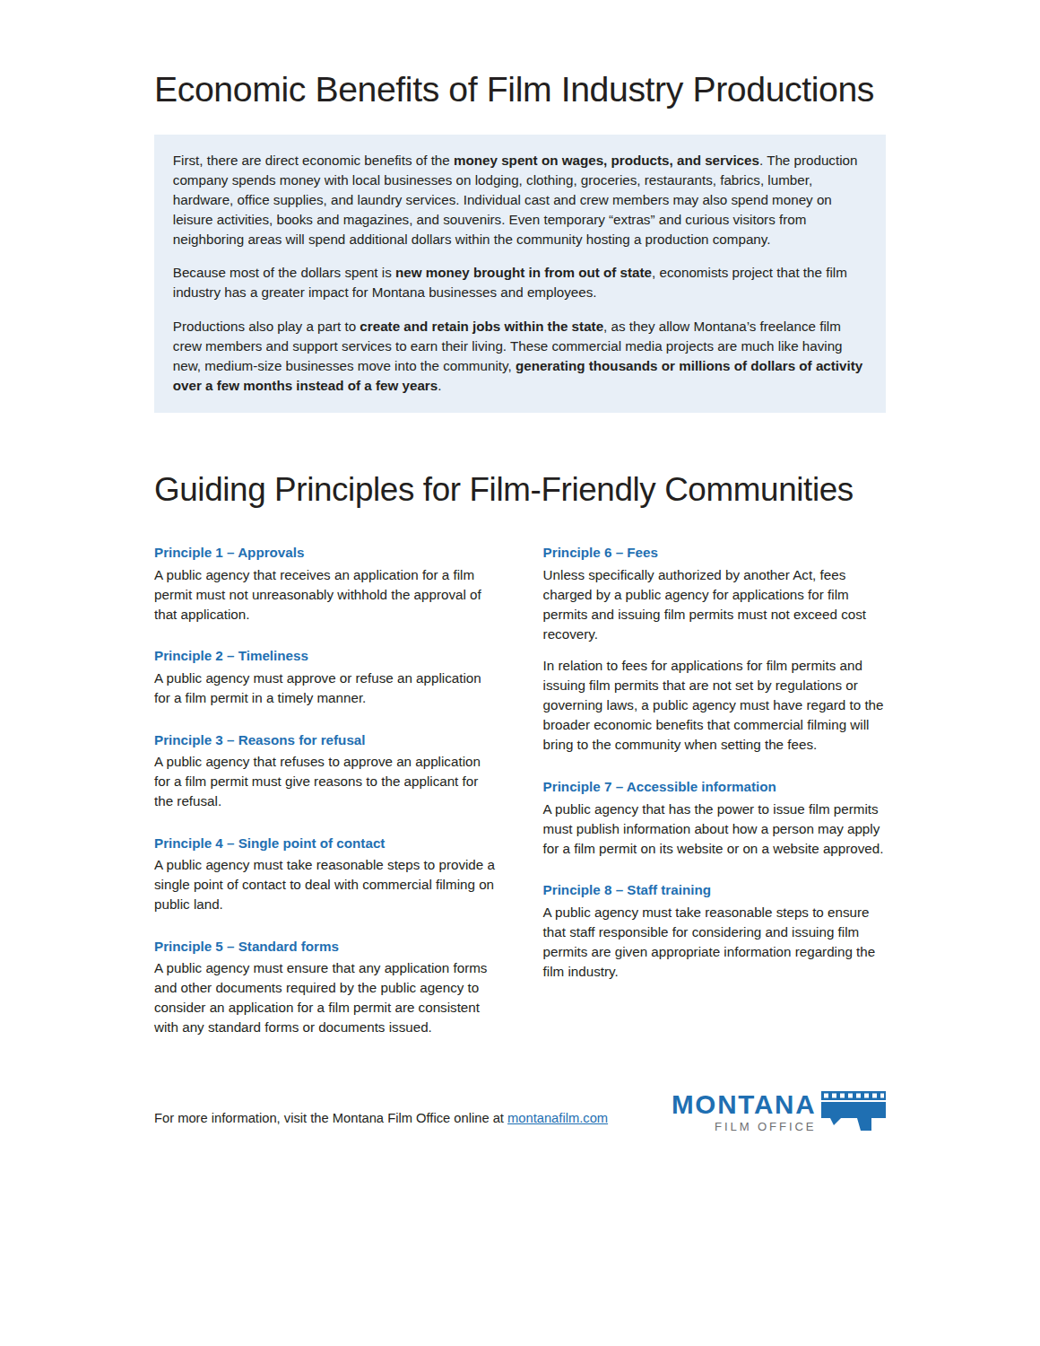Economic Benefits of Film Industry Productions
First, there are direct economic benefits of the money spent on wages, products, and services. The production company spends money with local businesses on lodging, clothing, groceries, restaurants, fabrics, lumber, hardware, office supplies, and laundry services. Individual cast and crew members may also spend money on leisure activities, books and magazines, and souvenirs. Even temporary “extras” and curious visitors from neighboring areas will spend additional dollars within the community hosting a production company.
Because most of the dollars spent is new money brought in from out of state, economists project that the film industry has a greater impact for Montana businesses and employees.
Productions also play a part to create and retain jobs within the state, as they allow Montana’s freelance film crew members and support services to earn their living. These commercial media projects are much like having new, medium-size businesses move into the community, generating thousands or millions of dollars of activity over a few months instead of a few years.
Guiding Principles for Film-Friendly Communities
Principle 1 – Approvals
A public agency that receives an application for a film permit must not unreasonably withhold the approval of that application.
Principle 2 – Timeliness
A public agency must approve or refuse an application for a film permit in a timely manner.
Principle 3 – Reasons for refusal
A public agency that refuses to approve an application for a film permit must give reasons to the applicant for the refusal.
Principle 4 – Single point of contact
A public agency must take reasonable steps to provide a single point of contact to deal with commercial filming on public land.
Principle 5 – Standard forms
A public agency must ensure that any application forms and other documents required by the public agency to consider an application for a film permit are consistent with any standard forms or documents issued.
Principle 6 – Fees
Unless specifically authorized by another Act, fees charged by a public agency for applications for film permits and issuing film permits must not exceed cost recovery.
In relation to fees for applications for film permits and issuing film permits that are not set by regulations or governing laws, a public agency must have regard to the broader economic benefits that commercial filming will bring to the community when setting the fees.
Principle 7 – Accessible information
A public agency that has the power to issue film permits must publish information about how a person may apply for a film permit on its website or on a website approved.
Principle 8 – Staff training
A public agency must take reasonable steps to ensure that staff responsible for considering and issuing film permits are given appropriate information regarding the film industry.
For more information, visit the Montana Film Office online at montanafilm.com
MONTANA FILM OFFICE